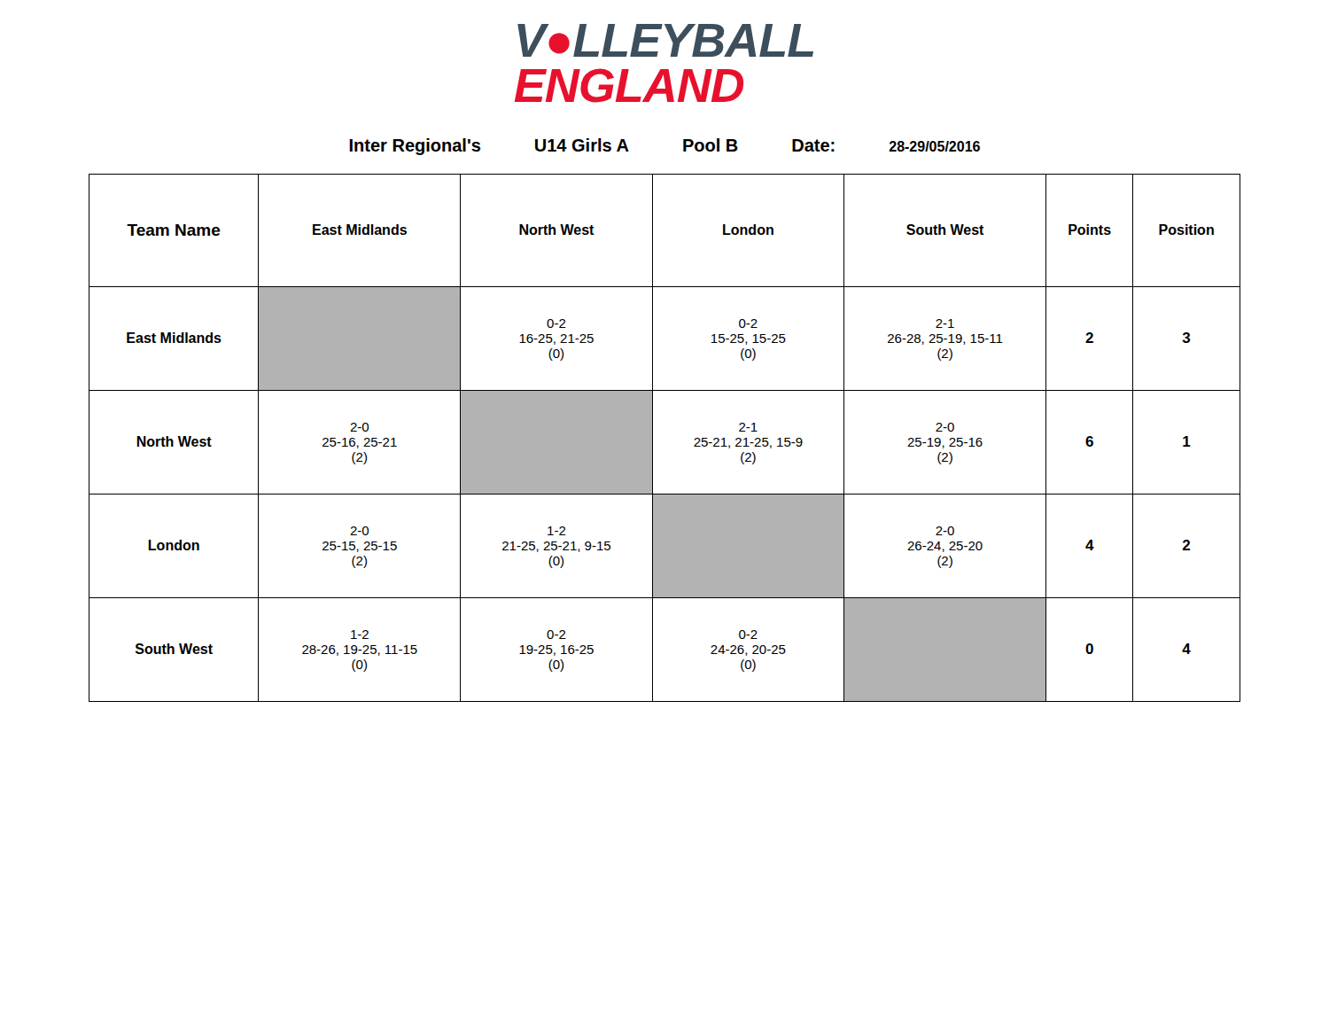V●LLEYBALL
ENGLAND
Inter Regional's U14 Girls A Pool B Date: 28-29/05/2016
| Team Name | East Midlands | North West | London | South West | Points | Position |
| --- | --- | --- | --- | --- | --- | --- |
| East Midlands | | 0-2 16-25, 21-25 (0) | 0-2 15-25, 15-25 (0) | 2-1 26-28, 25-19, 15-11 (2) | 2 | 3 |
| North West | 2-0 25-16, 25-21 (2) | | 2-1 25-21, 21-25, 15-9 (2) | 2-0 25-19, 25-16 (2) | 6 | 1 |
| London | 2-0 25-15, 25-15 (2) | 1-2 21-25, 25-21, 9-15 (0) | | 2-0 26-24, 25-20 (2) | 4 | 2 |
| South West | 1-2 28-26, 19-25, 11-15 (0) | 0-2 19-25, 16-25 (0) | 0-2 24-26, 20-25 (0) | | 0 | 4 |